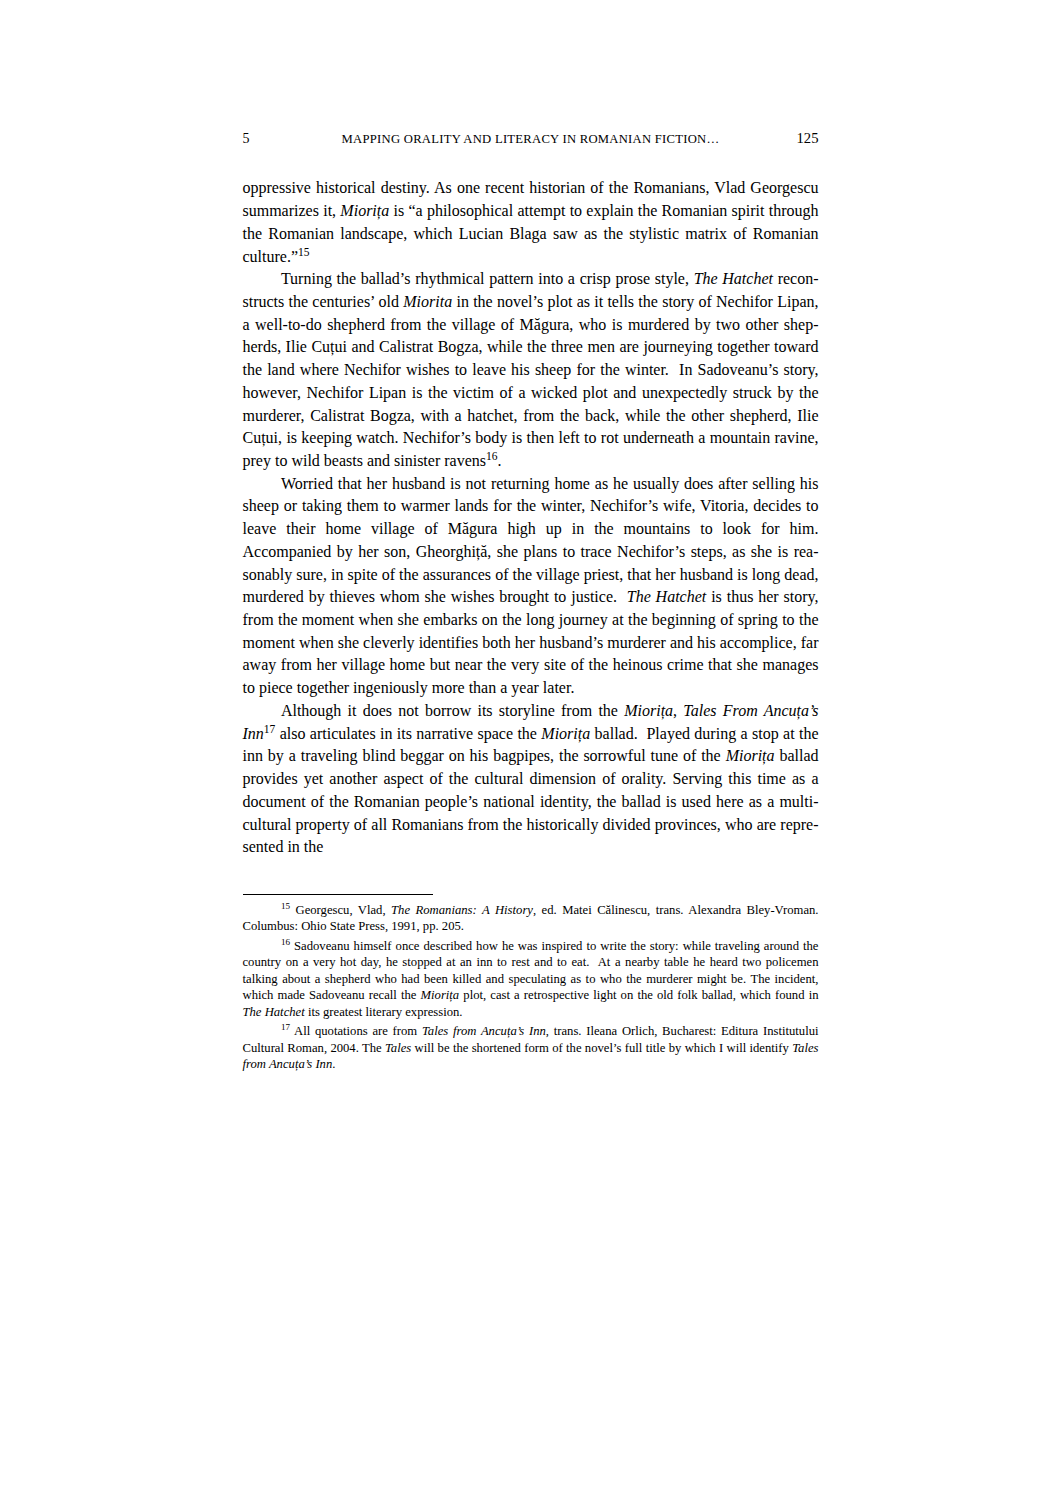5
Mapping Orality and Literacy in Romanian Fiction…
125
oppressive historical destiny. As one recent historian of the Romanians, Vlad Georgescu summarizes it, Miorița is “a philosophical attempt to explain the Romanian spirit through the Romanian landscape, which Lucian Blaga saw as the stylistic matrix of Romanian culture.”15
Turning the ballad’s rhythmical pattern into a crisp prose style, The Hatchet reconstructs the centuries’ old Miorita in the novel’s plot as it tells the story of Nechifor Lipan, a well-to-do shepherd from the village of Măgura, who is murdered by two other shepherds, Ilie Cuțui and Calistrat Bogza, while the three men are journeying together toward the land where Nechifor wishes to leave his sheep for the winter. In Sadoveanu’s story, however, Nechifor Lipan is the victim of a wicked plot and unexpectedly struck by the murderer, Calistrat Bogza, with a hatchet, from the back, while the other shepherd, Ilie Cuțui, is keeping watch. Nechifor’s body is then left to rot underneath a mountain ravine, prey to wild beasts and sinister ravens16.
Worried that her husband is not returning home as he usually does after selling his sheep or taking them to warmer lands for the winter, Nechifor’s wife, Vitoria, decides to leave their home village of Măgura high up in the mountains to look for him. Accompanied by her son, Gheorghiță, she plans to trace Nechifor’s steps, as she is reasonably sure, in spite of the assurances of the village priest, that her husband is long dead, murdered by thieves whom she wishes brought to justice. The Hatchet is thus her story, from the moment when she embarks on the long journey at the beginning of spring to the moment when she cleverly identifies both her husband’s murderer and his accomplice, far away from her village home but near the very site of the heinous crime that she manages to piece together ingeniously more than a year later.
Although it does not borrow its storyline from the Miorița, Tales From Ancuța’s Inn17 also articulates in its narrative space the Miorița ballad. Played during a stop at the inn by a traveling blind beggar on his bagpipes, the sorrowful tune of the Miorița ballad provides yet another aspect of the cultural dimension of orality. Serving this time as a document of the Romanian people’s national identity, the ballad is used here as a multicultural property of all Romanians from the historically divided provinces, who are represented in the
15 Georgescu, Vlad, The Romanians: A History, ed. Matei Călinescu, trans. Alexandra Bley-Vroman. Columbus: Ohio State Press, 1991, pp. 205.
16 Sadoveanu himself once described how he was inspired to write the story: while traveling around the country on a very hot day, he stopped at an inn to rest and to eat. At a nearby table he heard two policemen talking about a shepherd who had been killed and speculating as to who the murderer might be. The incident, which made Sadoveanu recall the Miorița plot, cast a retrospective light on the old folk ballad, which found in The Hatchet its greatest literary expression.
17 All quotations are from Tales from Ancuța’s Inn, trans. Ileana Orlich, Bucharest: Editura Institutului Cultural Roman, 2004. The Tales will be the shortened form of the novel’s full title by which I will identify Tales from Ancuța’s Inn.